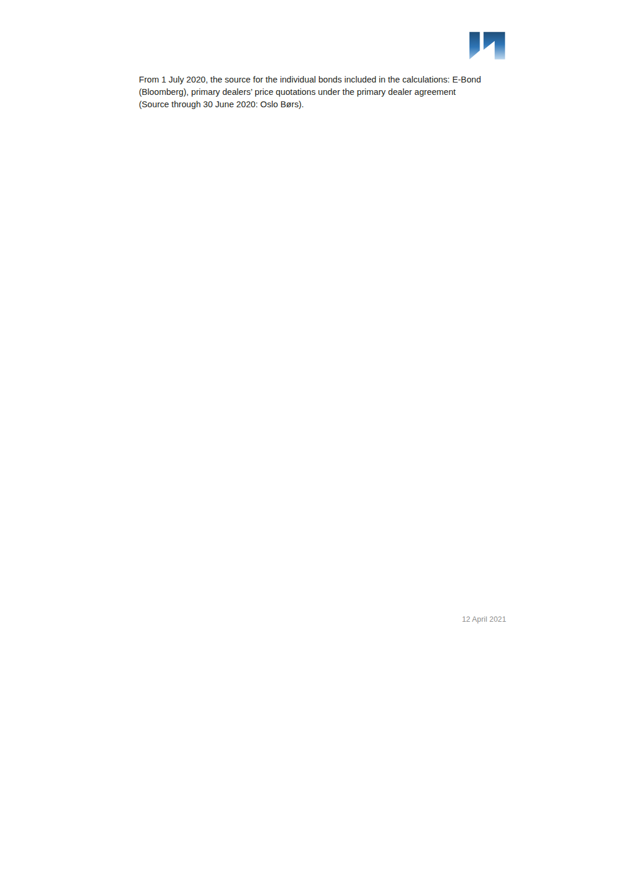From 1 July 2020, the source for the individual bonds included in the calculations: E-Bond (Bloomberg), primary dealers’ price quotations under the primary dealer agreement (Source through 30 June 2020: Oslo Børs).
12 April 2021